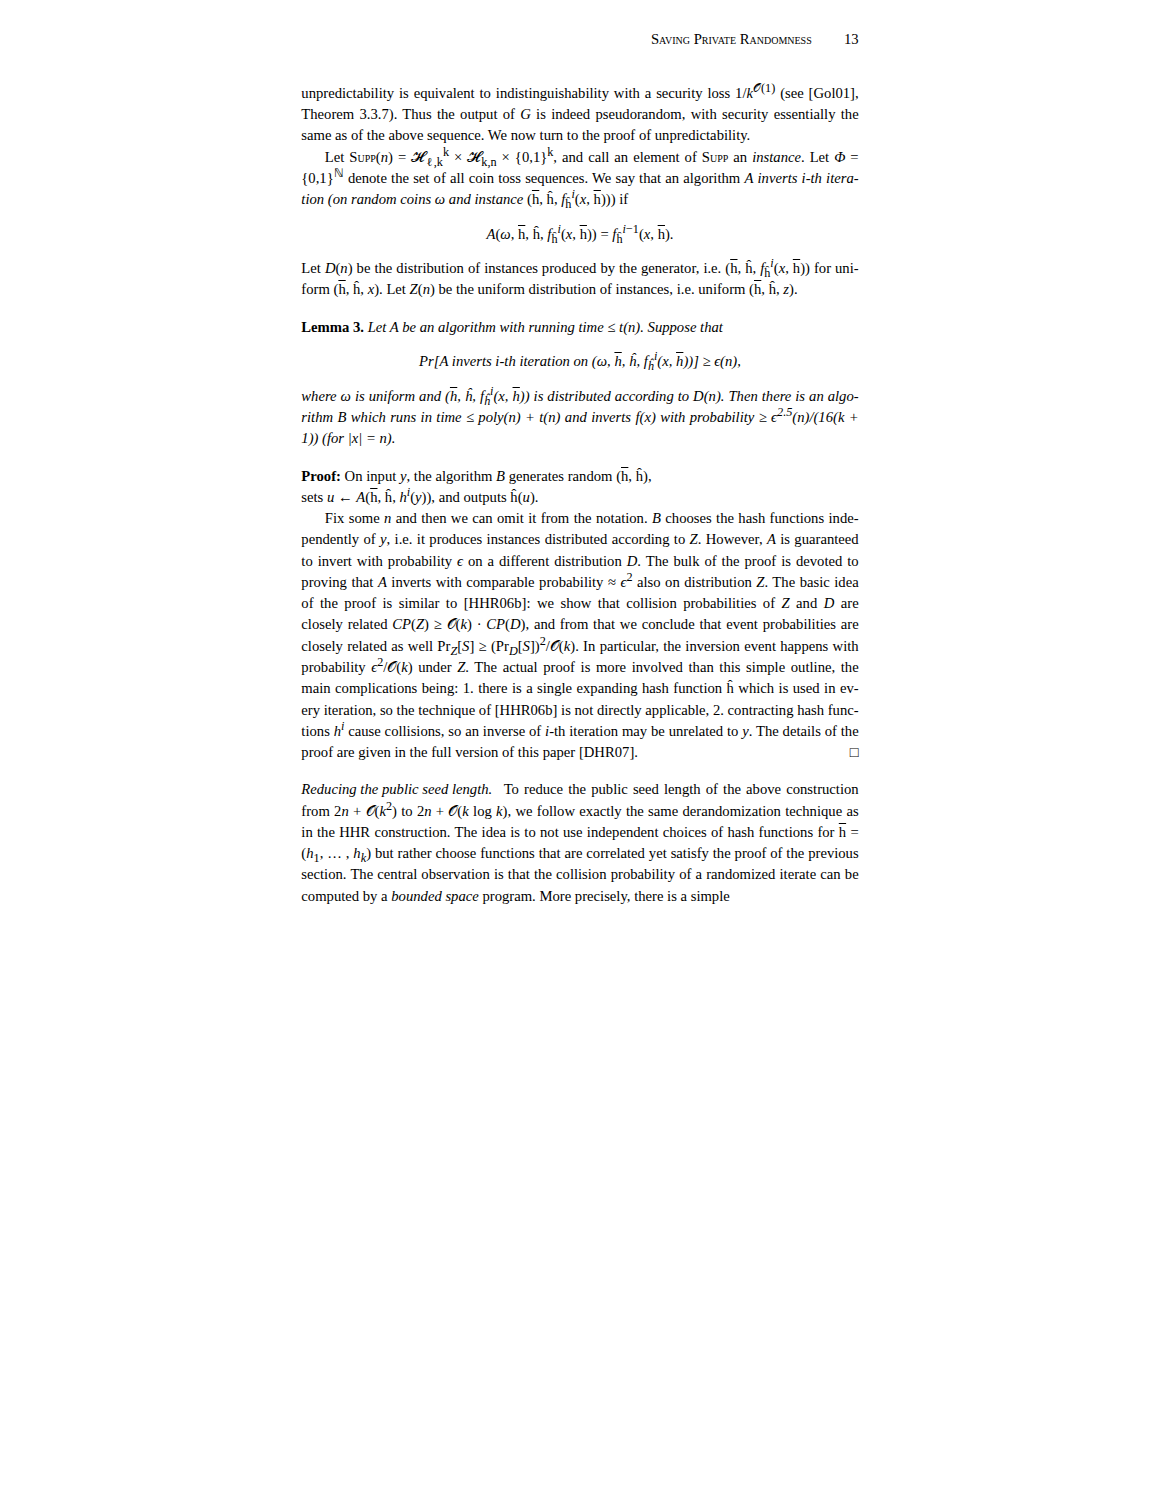Saving Private Randomness13
unpredictability is equivalent to indistinguishability with a security loss 1/k𝒪(1) (see [Gol01], Theorem 3.3.7). Thus the output of G is indeed pseudorandom, with security essentially the same as of the above sequence. We now turn to the proof of unpredictability.
Let Supp(n) = 𝓗ℓ,kk × 𝓗k,n × {0,1}k, and call an element of Supp an instance. Let Φ = {0,1}ℕ denote the set of all coin toss sequences. We say that an algorithm A inverts i-th iteration (on random coins ω and instance (h, ĥ, fĥi(x, h))) if
A(ω, h, ĥ, fĥi(x, h)) = fĥi−1(x, h).
Let D(n) be the distribution of instances produced by the generator, i.e. (h, ĥ, fĥi(x, h)) for uniform (h, ĥ, x). Let Z(n) be the uniform distribution of instances, i.e. uniform (h, ĥ, z).
Lemma 3. Let A be an algorithm with running time ≤ t(n). Suppose that
Pr[A inverts i-th iteration on (ω, h, ĥ, fĥi(x, h))] ≥ ϵ(n),
where ω is uniform and (h, ĥ, fĥi(x, h)) is distributed according to D(n). Then there is an algorithm B which runs in time ≤ poly(n) + t(n) and inverts f(x) with probability ≥ ϵ2.5(n)/(16(k + 1)) (for |x| = n).
Proof: On input y, the algorithm B generates random (h, ĥ),
sets u ← A(h, ĥ, hi(y)), and outputs ĥ(u).
Fix some n and then we can omit it from the notation. B chooses the hash functions independently of y, i.e. it produces instances distributed according to Z. However, A is guaranteed to invert with probability ϵ on a different distribution D. The bulk of the proof is devoted to proving that A inverts with comparable probability ≈ ϵ2 also on distribution Z. The basic idea of the proof is similar to [HHR06b]: we show that collision probabilities of Z and D are closely related CP(Z) ≥ 𝒪(k) · CP(D), and from that we conclude that event probabilities are closely related as well PrZ[S] ≥ (PrD[S])2/𝒪(k). In particular, the inversion event happens with probability ϵ2/𝒪(k) under Z. The actual proof is more involved than this simple outline, the main complications being: 1. there is a single expanding hash function ĥ which is used in every iteration, so the technique of [HHR06b] is not directly applicable, 2. contracting hash functions hi cause collisions, so an inverse of i-th iteration may be unrelated to y. The details of the proof are given in the full version of this paper [DHR07]. □
Reducing the public seed length.
Reducing the public seed length. To reduce the public seed length of the above construction from 2n + 𝒪(k2) to 2n + 𝒪(k log k), we follow exactly the same derandomization technique as in the HHR construction. The idea is to not use independent choices of hash functions for h = (h1, … , hk) but rather choose functions that are correlated yet satisfy the proof of the previous section. The central observation is that the collision probability of a randomized iterate can be computed by a bounded space program. More precisely, there is a simple